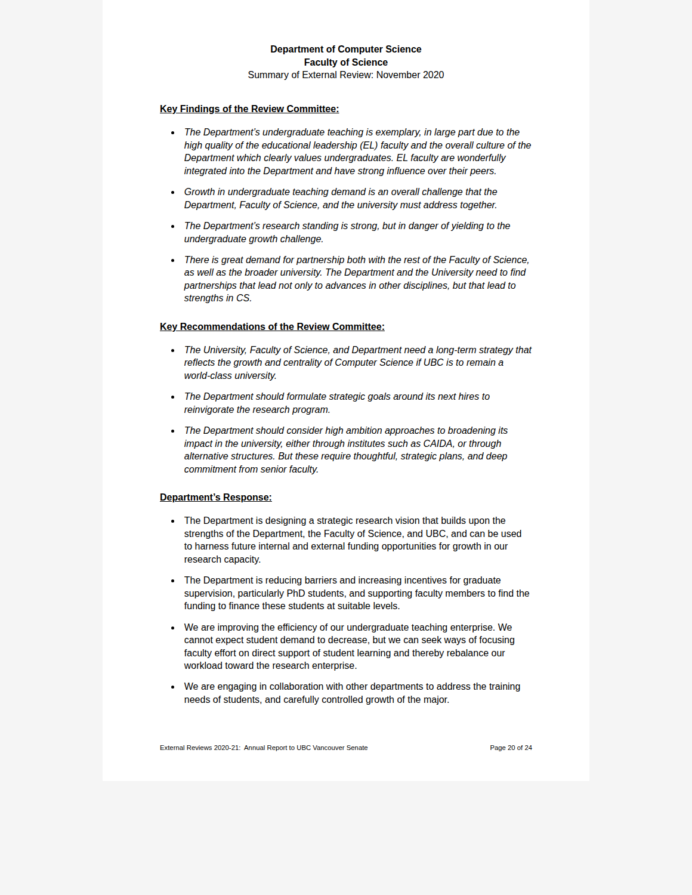Department of Computer Science
Faculty of Science
Summary of External Review: November 2020
Key Findings of the Review Committee:
The Department’s undergraduate teaching is exemplary, in large part due to the high quality of the educational leadership (EL) faculty and the overall culture of the Department which clearly values undergraduates. EL faculty are wonderfully integrated into the Department and have strong influence over their peers.
Growth in undergraduate teaching demand is an overall challenge that the Department, Faculty of Science, and the university must address together.
The Department’s research standing is strong, but in danger of yielding to the undergraduate growth challenge.
There is great demand for partnership both with the rest of the Faculty of Science, as well as the broader university. The Department and the University need to find partnerships that lead not only to advances in other disciplines, but that lead to strengths in CS.
Key Recommendations of the Review Committee:
The University, Faculty of Science, and Department need a long-term strategy that reflects the growth and centrality of Computer Science if UBC is to remain a world-class university.
The Department should formulate strategic goals around its next hires to reinvigorate the research program.
The Department should consider high ambition approaches to broadening its impact in the university, either through institutes such as CAIDA, or through alternative structures. But these require thoughtful, strategic plans, and deep commitment from senior faculty.
Department’s Response:
The Department is designing a strategic research vision that builds upon the strengths of the Department, the Faculty of Science, and UBC, and can be used to harness future internal and external funding opportunities for growth in our research capacity.
The Department is reducing barriers and increasing incentives for graduate supervision, particularly PhD students, and supporting faculty members to find the funding to finance these students at suitable levels.
We are improving the efficiency of our undergraduate teaching enterprise. We cannot expect student demand to decrease, but we can seek ways of focusing faculty effort on direct support of student learning and thereby rebalance our workload toward the research enterprise.
We are engaging in collaboration with other departments to address the training needs of students, and carefully controlled growth of the major.
External Reviews 2020-21: Annual Report to UBC Vancouver Senate Page 20 of 24